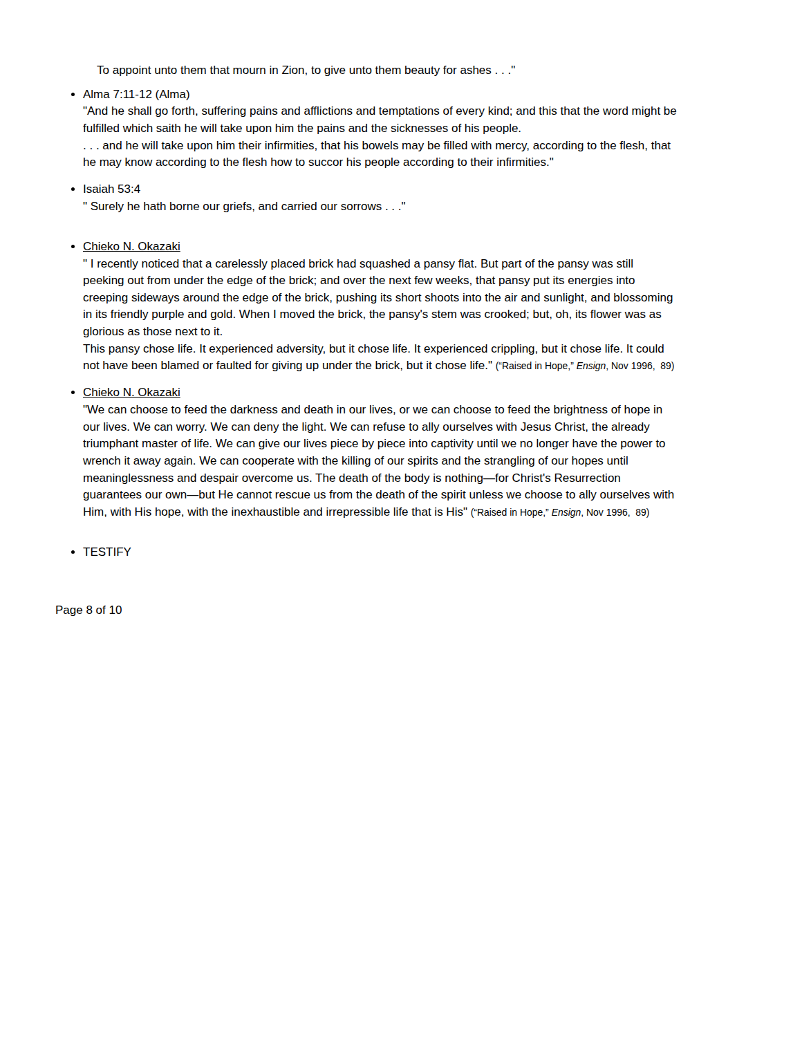To appoint unto them that mourn in Zion, to give unto them beauty for ashes . . ."
Alma 7:11-12 (Alma)
"And he shall go forth, suffering pains and afflictions and temptations of every kind; and this that the word might be fulfilled which saith he will take upon him the pains and the sicknesses of his people.
. . . and he will take upon him their infirmities, that his bowels may be filled with mercy, according to the flesh, that he may know according to the flesh how to succor his people according to their infirmities."
Isaiah 53:4
" Surely he hath borne our griefs, and carried our sorrows . . ."
Chieko N. Okazaki
" I recently noticed that a carelessly placed brick had squashed a pansy flat. But part of the pansy was still peeking out from under the edge of the brick; and over the next few weeks, that pansy put its energies into creeping sideways around the edge of the brick, pushing its short shoots into the air and sunlight, and blossoming in its friendly purple and gold. When I moved the brick, the pansy's stem was crooked; but, oh, its flower was as glorious as those next to it.
This pansy chose life. It experienced adversity, but it chose life. It experienced crippling, but it chose life. It could not have been blamed or faulted for giving up under the brick, but it chose life." (“Raised in Hope,” Ensign, Nov 1996, 89)
Chieko N. Okazaki
"We can choose to feed the darkness and death in our lives, or we can choose to feed the brightness of hope in our lives. We can worry. We can deny the light. We can refuse to ally ourselves with Jesus Christ, the already triumphant master of life. We can give our lives piece by piece into captivity until we no longer have the power to wrench it away again. We can cooperate with the killing of our spirits and the strangling of our hopes until meaninglessness and despair overcome us. The death of the body is nothing—for Christ's Resurrection guarantees our own—but He cannot rescue us from the death of the spirit unless we choose to ally ourselves with Him, with His hope, with the inexhaustible and irrepressible life that is His" (“Raised in Hope,” Ensign, Nov 1996, 89)
TESTIFY
Page 8 of 10